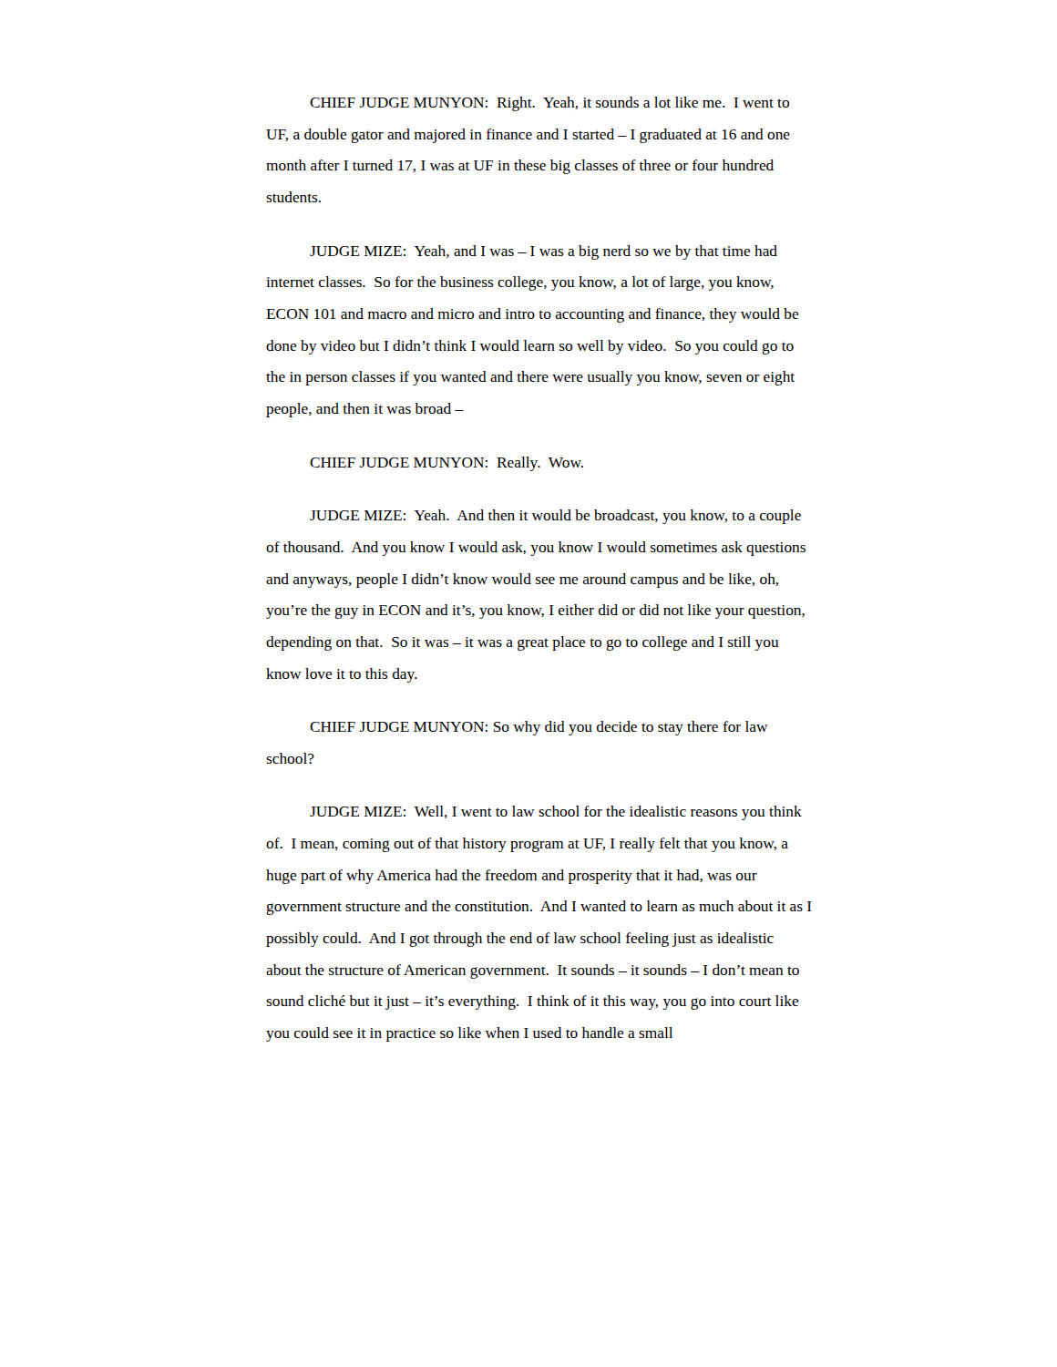CHIEF JUDGE MUNYON: Right. Yeah, it sounds a lot like me. I went to UF, a double gator and majored in finance and I started – I graduated at 16 and one month after I turned 17, I was at UF in these big classes of three or four hundred students.
JUDGE MIZE: Yeah, and I was – I was a big nerd so we by that time had internet classes. So for the business college, you know, a lot of large, you know, ECON 101 and macro and micro and intro to accounting and finance, they would be done by video but I didn’t think I would learn so well by video. So you could go to the in person classes if you wanted and there were usually you know, seven or eight people, and then it was broad –
CHIEF JUDGE MUNYON: Really. Wow.
JUDGE MIZE: Yeah. And then it would be broadcast, you know, to a couple of thousand. And you know I would ask, you know I would sometimes ask questions and anyways, people I didn’t know would see me around campus and be like, oh, you’re the guy in ECON and it’s, you know, I either did or did not like your question, depending on that. So it was – it was a great place to go to college and I still you know love it to this day.
CHIEF JUDGE MUNYON: So why did you decide to stay there for law school?
JUDGE MIZE: Well, I went to law school for the idealistic reasons you think of. I mean, coming out of that history program at UF, I really felt that you know, a huge part of why America had the freedom and prosperity that it had, was our government structure and the constitution. And I wanted to learn as much about it as I possibly could. And I got through the end of law school feeling just as idealistic about the structure of American government. It sounds – it sounds – I don’t mean to sound cliché but it just – it’s everything. I think of it this way, you go into court like you could see it in practice so like when I used to handle a small